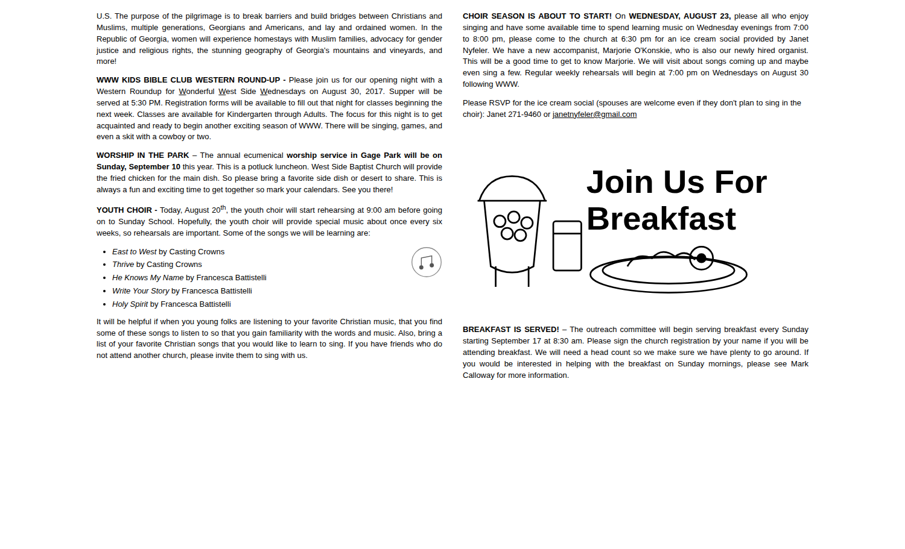U.S. The purpose of the pilgrimage is to break barriers and build bridges between Christians and Muslims, multiple generations, Georgians and Americans, and lay and ordained women. In the Republic of Georgia, women will experience homestays with Muslim families, advocacy for gender justice and religious rights, the stunning geography of Georgia's mountains and vineyards, and more!
WWW KIDS BIBLE CLUB WESTERN ROUND-UP - Please join us for our opening night with a Western Roundup for Wonderful West Side Wednesdays on August 30, 2017. Supper will be served at 5:30 PM. Registration forms will be available to fill out that night for classes beginning the next week. Classes are available for Kindergarten through Adults. The focus for this night is to get acquainted and ready to begin another exciting season of WWW. There will be singing, games, and even a skit with a cowboy or two.
WORSHIP IN THE PARK – The annual ecumenical worship service in Gage Park will be on Sunday, September 10 this year. This is a potluck luncheon. West Side Baptist Church will provide the fried chicken for the main dish. So please bring a favorite side dish or desert to share. This is always a fun and exciting time to get together so mark your calendars. See you there!
YOUTH CHOIR - Today, August 20th, the youth choir will start rehearsing at 9:00 am before going on to Sunday School. Hopefully, the youth choir will provide special music about once every six weeks, so rehearsals are important. Some of the songs we will be learning are:
East to West by Casting Crowns
Thrive by Casting Crowns
He Knows My Name by Francesca Battistelli
Write Your Story by Francesca Battistelli
Holy Spirit by Francesca Battistelli
It will be helpful if when you young folks are listening to your favorite Christian music, that you find some of these songs to listen to so that you gain familiarity with the words and music. Also, bring a list of your favorite Christian songs that you would like to learn to sing. If you have friends who do not attend another church, please invite them to sing with us.
CHOIR SEASON IS ABOUT TO START! On WEDNESDAY, AUGUST 23, please all who enjoy singing and have some available time to spend learning music on Wednesday evenings from 7:00 to 8:00 pm, please come to the church at 6:30 pm for an ice cream social provided by Janet Nyfeler. We have a new accompanist, Marjorie O'Konskie, who is also our newly hired organist. This will be a good time to get to know Marjorie. We will visit about songs coming up and maybe even sing a few. Regular weekly rehearsals will begin at 7:00 pm on Wednesdays on August 30 following WWW.
Please RSVP for the ice cream social (spouses are welcome even if they don't plan to sing in the choir): Janet 271-9460 or janetnyfeler@gmail.com
BREAKFAST IS SERVED! – The outreach committee will begin serving breakfast every Sunday starting September 17 at 8:30 am. Please sign the church registration by your name if you will be attending breakfast. We will need a head count so we make sure we have plenty to go around. If you would be interested in helping with the breakfast on Sunday mornings, please see Mark Calloway for more information.